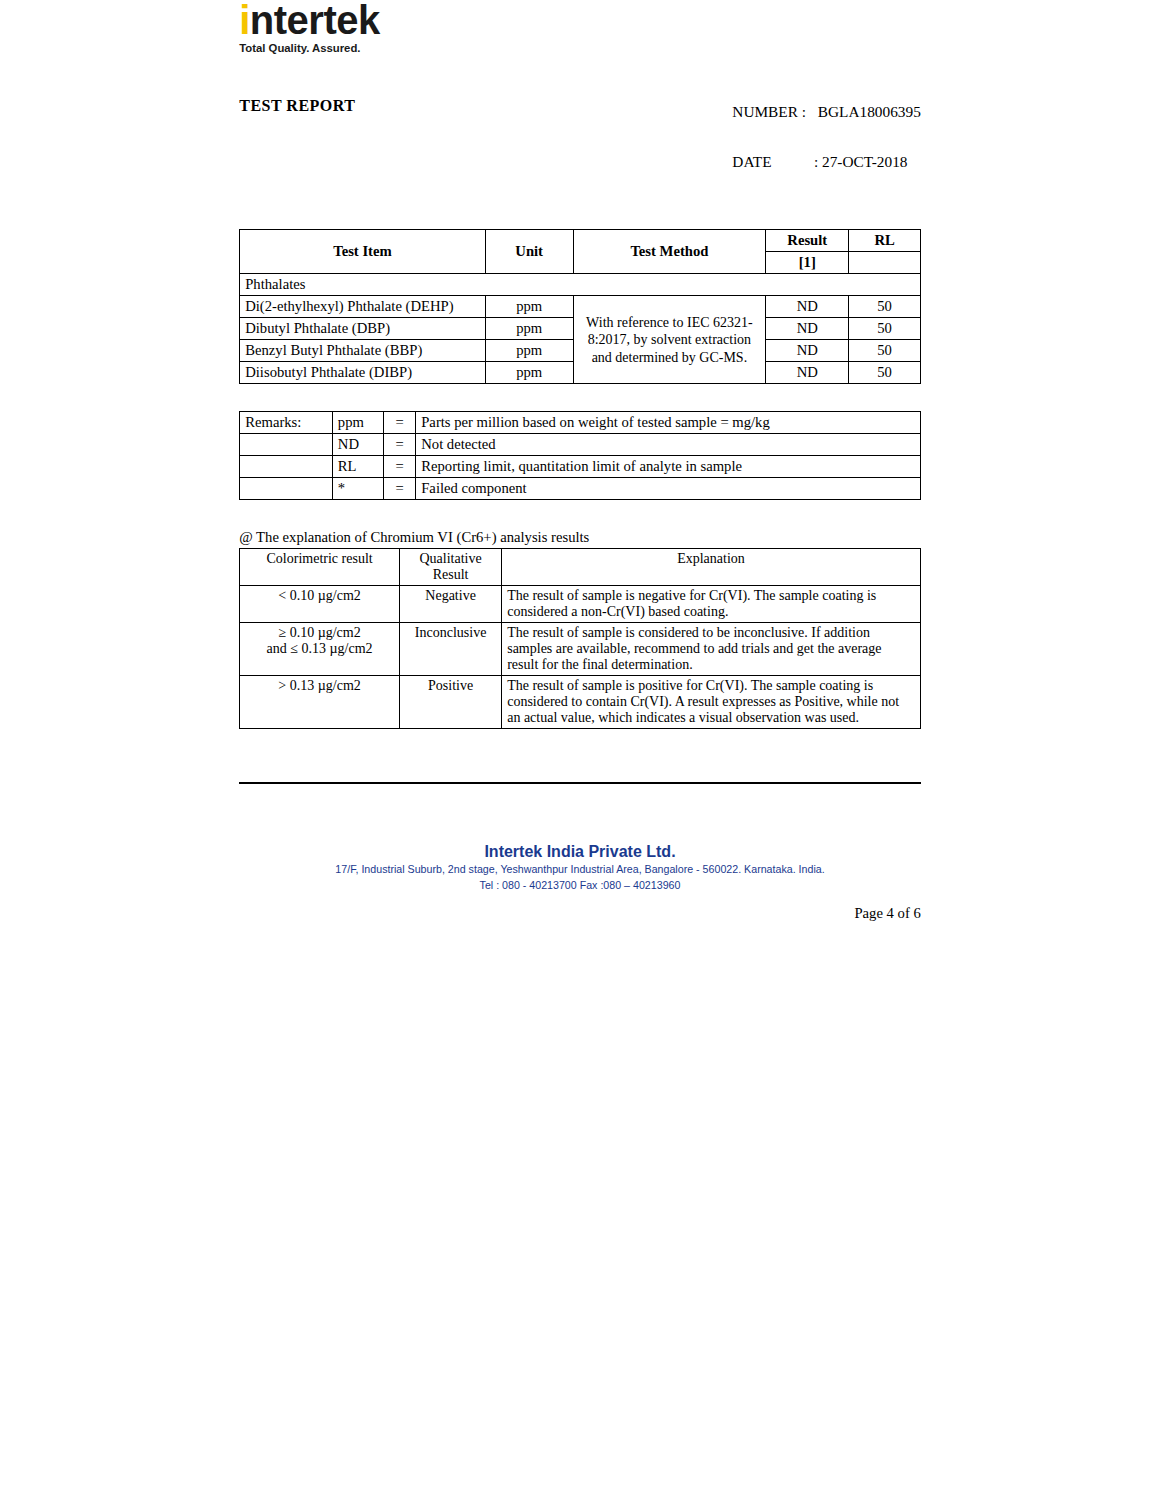intertek
Total Quality. Assured.
TEST REPORT
NUMBER : BGLA18006395
DATE: 27-OCT-2018
| Test Item | Unit | Test Method | Result | RL |
| --- | --- | --- | --- | --- |
| [1] | |
| Phthalates |
| Di(2-ethylhexyl) Phthalate (DEHP) | ppm | With reference to IEC 62321-8:2017, by solvent extraction and determined by GC-MS. | ND | 50 |
| Dibutyl Phthalate (DBP) | ppm | ND | 50 |
| Benzyl Butyl Phthalate (BBP) | ppm | ND | 50 |
| Diisobutyl Phthalate (DIBP) | ppm | ND | 50 |
| Remarks: | ppm | = | Parts per million based on weight of tested sample = mg/kg |
| | ND | = | Not detected |
| | RL | = | Reporting limit, quantitation limit of analyte in sample |
| | * | = | Failed component |
@ The explanation of Chromium VI (Cr6+) analysis results
| Colorimetric result | Qualitative Result | Explanation |
| --- | --- | --- |
| < 0.10 µg/cm2 | Negative | The result of sample is negative for Cr(VI). The sample coating is considered a non-Cr(VI) based coating. |
| ≥ 0.10 µg/cm2 and ≤ 0.13 µg/cm2 | Inconclusive | The result of sample is considered to be inconclusive. If addition samples are available, recommend to add trials and get the average result for the final determination. |
| > 0.13 µg/cm2 | Positive | The result of sample is positive for Cr(VI). The sample coating is considered to contain Cr(VI). A result expresses as Positive, while not an actual value, which indicates a visual observation was used. |
Intertek India Private Ltd.
17/F, Industrial Suburb, 2nd stage, Yeshwanthpur Industrial Area, Bangalore - 560022. Karnataka. India.
Tel : 080 - 40213700 Fax :080 – 40213960
Page 4 of 6